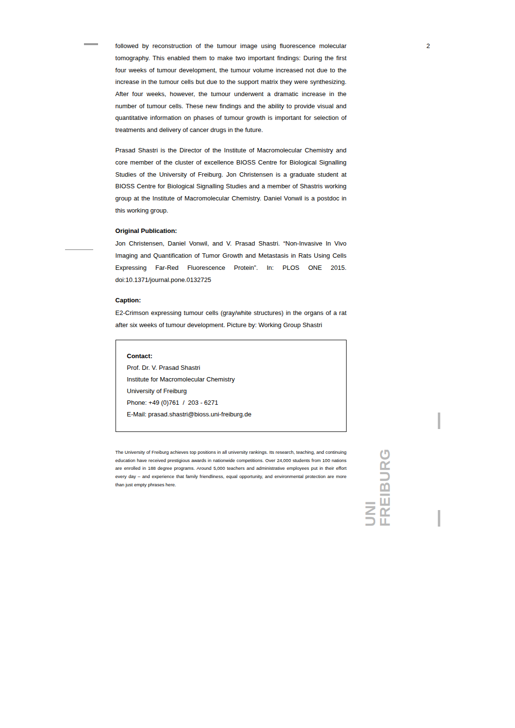2
followed by reconstruction of the tumour image using fluorescence molecular tomography. This enabled them to make two important findings: During the first four weeks of tumour development, the tumour volume increased not due to the increase in the tumour cells but due to the support matrix they were synthesizing. After four weeks, however, the tumour underwent a dramatic increase in the number of tumour cells. These new findings and the ability to provide visual and quantitative information on phases of tumour growth is important for selection of treatments and delivery of cancer drugs in the future.
Prasad Shastri is the Director of the Institute of Macromolecular Chemistry and core member of the cluster of excellence BIOSS Centre for Biological Signalling Studies of the University of Freiburg. Jon Christensen is a graduate student at BIOSS Centre for Biological Signalling Studies and a member of Shastris working group at the Institute of Macromolecular Chemistry. Daniel Vonwil is a postdoc in this working group.
Original Publication:
Jon Christensen, Daniel Vonwil, and V. Prasad Shastri. “Non-Invasive In Vivo Imaging and Quantification of Tumor Growth and Metastasis in Rats Using Cells Expressing Far-Red Fluorescence Protein”. In: PLOS ONE 2015. doi:10.1371/journal.pone.0132725
Caption:
E2-Crimson expressing tumour cells (gray/white structures) in the organs of a rat after six weeks of tumour development. Picture by: Working Group Shastri
Contact:
Prof. Dr. V. Prasad Shastri
Institute for Macromolecular Chemistry
University of Freiburg
Phone: +49 (0)761 / 203 - 6271
E-Mail: prasad.shastri@bioss.uni-freiburg.de
The University of Freiburg achieves top positions in all university rankings. Its research, teaching, and continuing education have received prestigious awards in nationwide competitions. Over 24,000 students from 100 nations are enrolled in 188 degree programs. Around 5,000 teachers and administrative employees put in their effort every day – and experience that family friendliness, equal opportunity, and environmental protection are more than just empty phrases here.
UNI FREIBURG